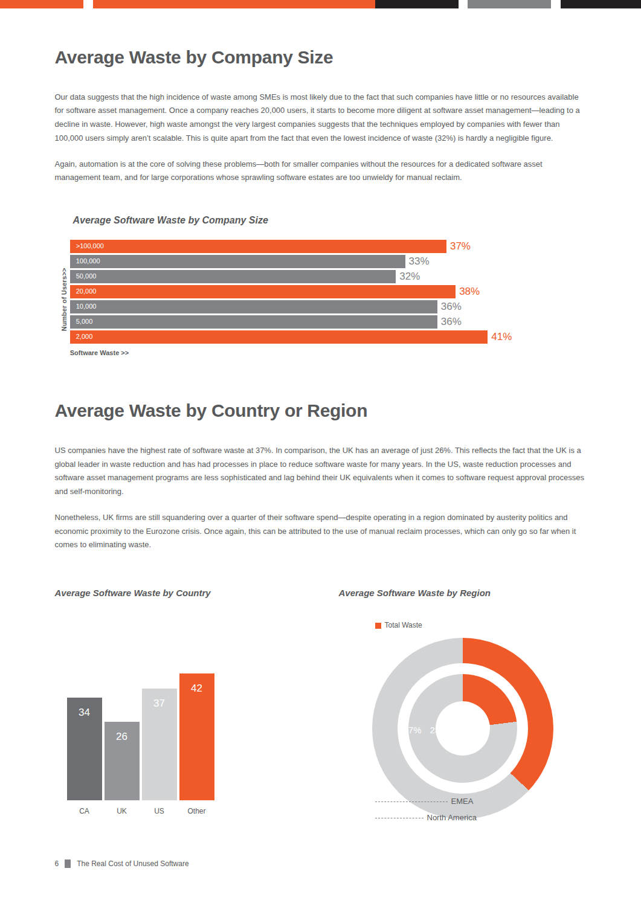Average Waste by Company Size
Our data suggests that the high incidence of waste among SMEs is most likely due to the fact that such companies have little or no resources available for software asset management. Once a company reaches 20,000 users, it starts to become more diligent at software asset management—leading to a decline in waste. However, high waste amongst the very largest companies suggests that the techniques employed by companies with fewer than 100,000 users simply aren’t scalable. This is quite apart from the fact that even the lowest incidence of waste (32%) is hardly a negligible figure.
Again, automation is at the core of solving these problems—both for smaller companies without the resources for a dedicated software asset management team, and for large corporations whose sprawling software estates are too unwieldy for manual reclaim.
Average Software Waste by Company Size
Number of Users>>
>100,000
37%
100,000
33%
50,000
32%
20,000
38%
10,000
36%
5,000
36%
2,000
41%
Software Waste >>
Average Waste by Country or Region
US companies have the highest rate of software waste at 37%. In comparison, the UK has an average of just 26%. This reflects the fact that the UK is a global leader in waste reduction and has had processes in place to reduce software waste for many years. In the US, waste reduction processes and software asset management programs are less sophisticated and lag behind their UK equivalents when it comes to software request approval processes and self-monitoring.
Nonetheless, UK firms are still squandering over a quarter of their software spend—despite operating in a region dominated by austerity politics and economic proximity to the Eurozone crisis. Once again, this can be attributed to the use of manual reclaim processes, which can only go so far when it comes to eliminating waste.
Average Software Waste by Country
34
26
37
42
CA UK US Other
Average Software Waste by Region
Total Waste
37% 23%
EMEA
North America
6 The Real Cost of Unused Software